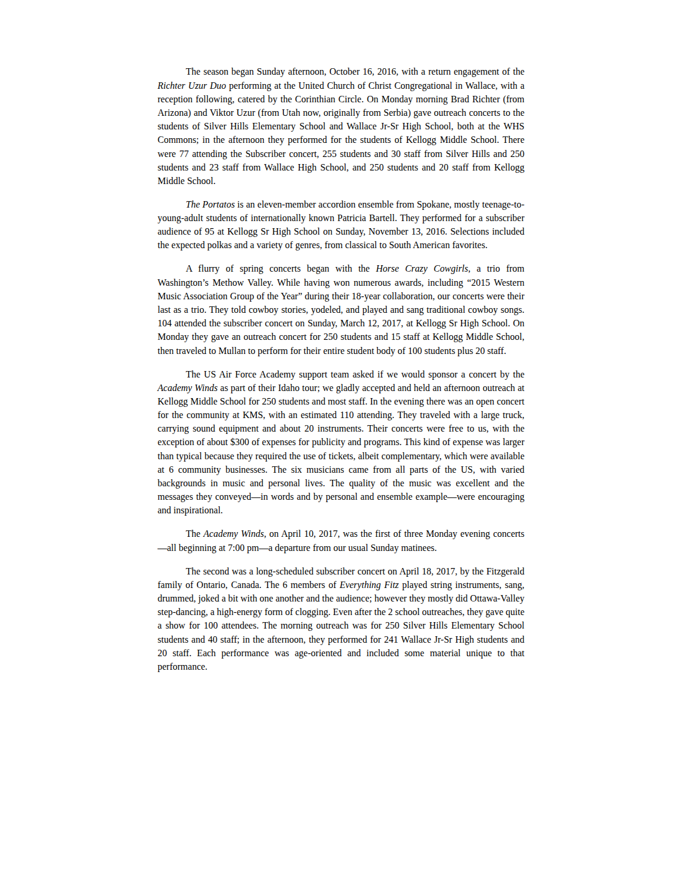The season began Sunday afternoon, October 16, 2016, with a return engagement of the Richter Uzur Duo performing at the United Church of Christ Congregational in Wallace, with a reception following, catered by the Corinthian Circle. On Monday morning Brad Richter (from Arizona) and Viktor Uzur (from Utah now, originally from Serbia) gave outreach concerts to the students of Silver Hills Elementary School and Wallace Jr-Sr High School, both at the WHS Commons; in the afternoon they performed for the students of Kellogg Middle School. There were 77 attending the Subscriber concert, 255 students and 30 staff from Silver Hills and 250 students and 23 staff from Wallace High School, and 250 students and 20 staff from Kellogg Middle School.
The Portatos is an eleven-member accordion ensemble from Spokane, mostly teenage-to-young-adult students of internationally known Patricia Bartell. They performed for a subscriber audience of 95 at Kellogg Sr High School on Sunday, November 13, 2016. Selections included the expected polkas and a variety of genres, from classical to South American favorites.
A flurry of spring concerts began with the Horse Crazy Cowgirls, a trio from Washington’s Methow Valley. While having won numerous awards, including “2015 Western Music Association Group of the Year” during their 18-year collaboration, our concerts were their last as a trio. They told cowboy stories, yodeled, and played and sang traditional cowboy songs. 104 attended the subscriber concert on Sunday, March 12, 2017, at Kellogg Sr High School. On Monday they gave an outreach concert for 250 students and 15 staff at Kellogg Middle School, then traveled to Mullan to perform for their entire student body of 100 students plus 20 staff.
The US Air Force Academy support team asked if we would sponsor a concert by the Academy Winds as part of their Idaho tour; we gladly accepted and held an afternoon outreach at Kellogg Middle School for 250 students and most staff. In the evening there was an open concert for the community at KMS, with an estimated 110 attending. They traveled with a large truck, carrying sound equipment and about 20 instruments. Their concerts were free to us, with the exception of about $300 of expenses for publicity and programs. This kind of expense was larger than typical because they required the use of tickets, albeit complementary, which were available at 6 community businesses. The six musicians came from all parts of the US, with varied backgrounds in music and personal lives. The quality of the music was excellent and the messages they conveyed—in words and by personal and ensemble example—were encouraging and inspirational.
The Academy Winds, on April 10, 2017, was the first of three Monday evening concerts—all beginning at 7:00 pm—a departure from our usual Sunday matinees.
The second was a long-scheduled subscriber concert on April 18, 2017, by the Fitzgerald family of Ontario, Canada. The 6 members of Everything Fitz played string instruments, sang, drummed, joked a bit with one another and the audience; however they mostly did Ottawa-Valley step-dancing, a high-energy form of clogging. Even after the 2 school outreaches, they gave quite a show for 100 attendees. The morning outreach was for 250 Silver Hills Elementary School students and 40 staff; in the afternoon, they performed for 241 Wallace Jr-Sr High students and 20 staff. Each performance was age-oriented and included some material unique to that performance.